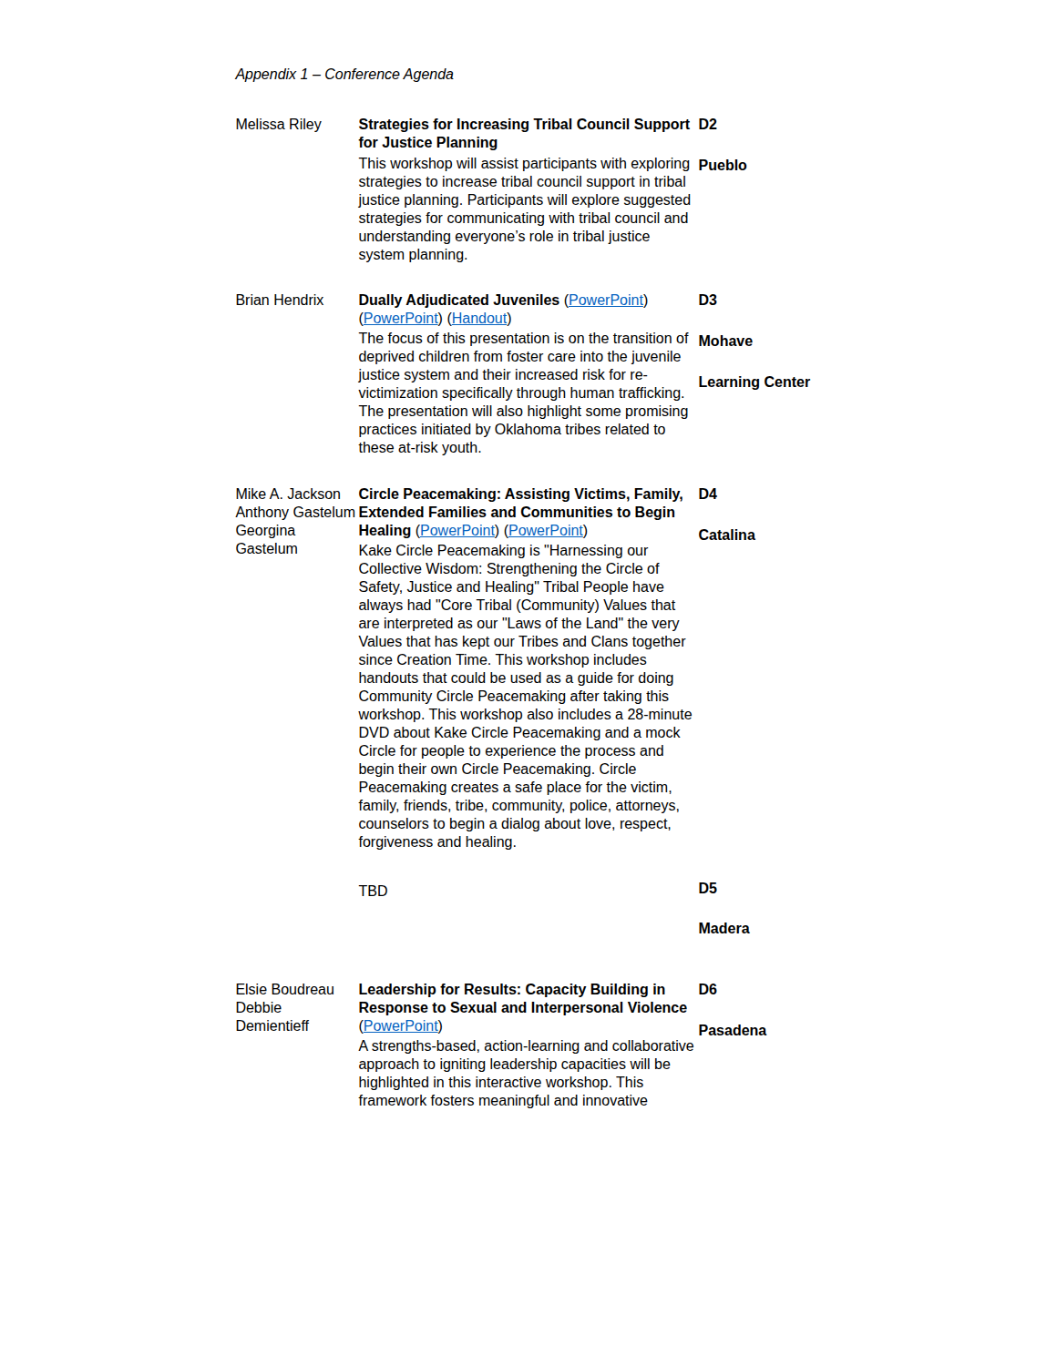Appendix 1 – Conference Agenda
| Melissa Riley | Strategies for Increasing Tribal Council Support for Justice Planning This workshop will assist participants with exploring strategies to increase tribal council support in tribal justice planning. Participants will explore suggested strategies for communicating with tribal council and understanding everyone’s role in tribal justice system planning. | D2 Pueblo |
| Brian Hendrix | Dually Adjudicated Juveniles ( PowerPoint ) ( PowerPoint ) ( Handout ) The focus of this presentation is on the transition of deprived children from foster care into the juvenile justice system and their increased risk for re-victimization specifically through human trafficking. The presentation will also highlight some promising practices initiated by Oklahoma tribes related to these at-risk youth. | D3 Mohave Learning Center |
| Mike A. Jackson Anthony Gastelum Georgina Gastelum | Circle Peacemaking: Assisting Victims, Family, Extended Families and Communities to Begin Healing ( PowerPoint ) ( PowerPoint ) Kake Circle Peacemaking is "Harnessing our Collective Wisdom: Strengthening the Circle of Safety, Justice and Healing" Tribal People have always had "Core Tribal (Community) Values that are interpreted as our "Laws of the Land" the very Values that has kept our Tribes and Clans together since Creation Time. This workshop includes handouts that could be used as a guide for doing Community Circle Peacemaking after taking this workshop. This workshop also includes a 28-minute DVD about Kake Circle Peacemaking and a mock Circle for people to experience the process and begin their own Circle Peacemaking. Circle Peacemaking creates a safe place for the victim, family, friends, tribe, community, police, attorneys, counselors to begin a dialog about love, respect, forgiveness and healing. | D4 Catalina |
| | TBD | D5 Madera |
| Elsie Boudreau Debbie Demientieff | Leadership for Results: Capacity Building in Response to Sexual and Interpersonal Violence ( PowerPoint ) A strengths-based, action-learning and collaborative approach to igniting leadership capacities will be highlighted in this interactive workshop. This framework fosters meaningful and innovative | D6 Pasadena |